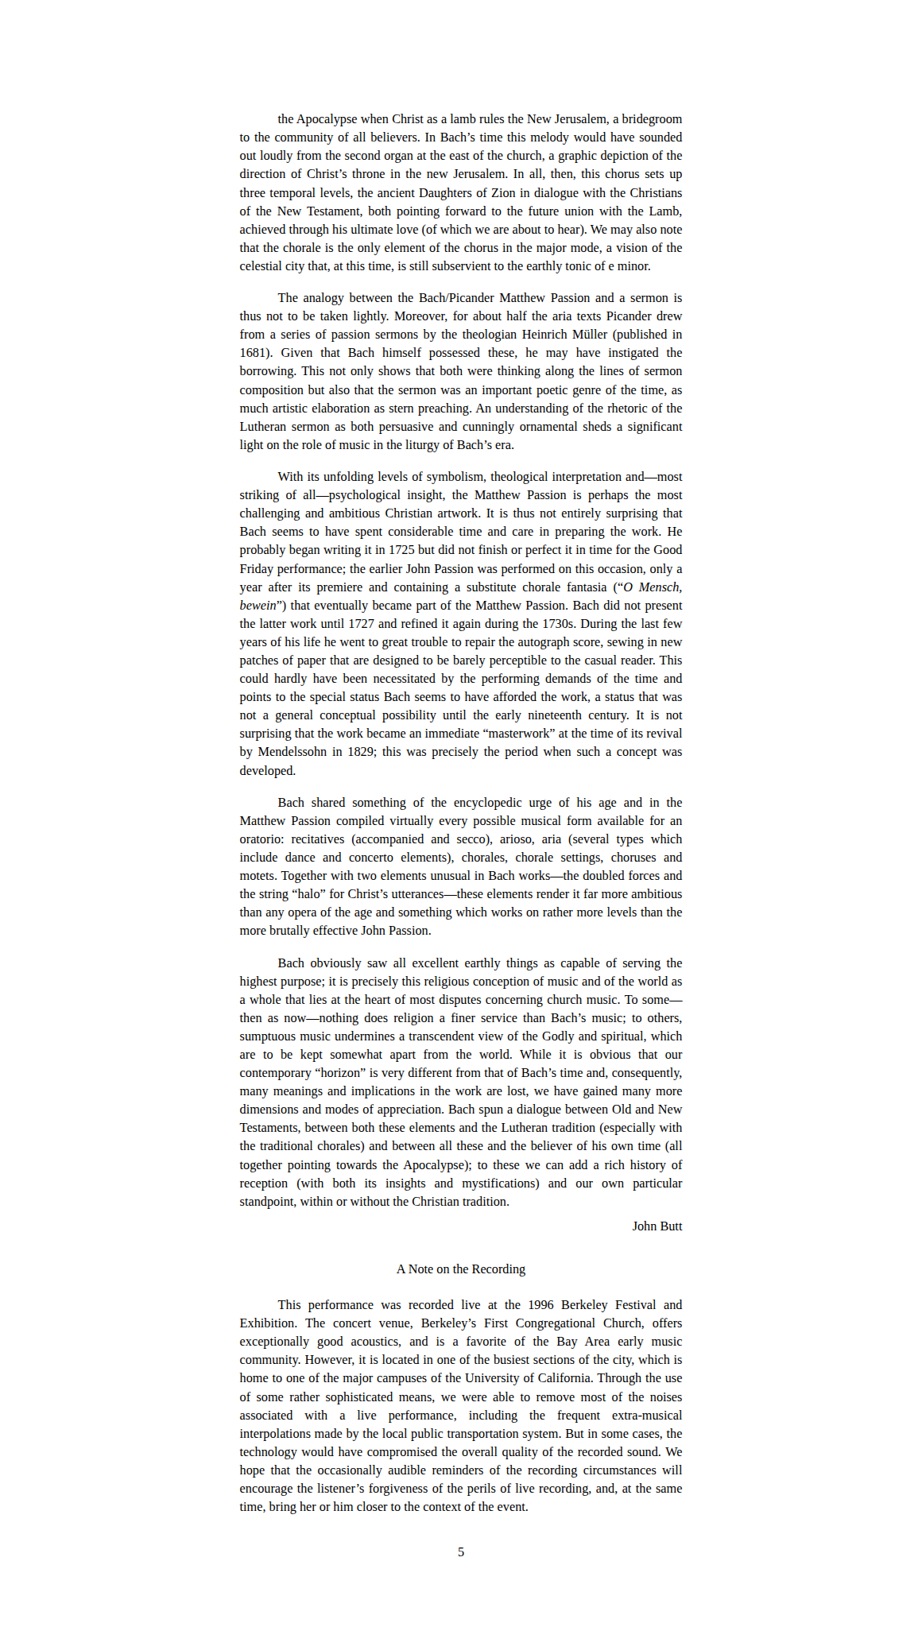the Apocalypse when Christ as a lamb rules the New Jerusalem, a bridegroom to the community of all believers. In Bach’s time this melody would have sounded out loudly from the second organ at the east of the church, a graphic depiction of the direction of Christ’s throne in the new Jerusalem. In all, then, this chorus sets up three temporal levels, the ancient Daughters of Zion in dialogue with the Christians of the New Testament, both pointing forward to the future union with the Lamb, achieved through his ultimate love (of which we are about to hear). We may also note that the chorale is the only element of the chorus in the major mode, a vision of the celestial city that, at this time, is still subservient to the earthly tonic of e minor.
The analogy between the Bach/Picander Matthew Passion and a sermon is thus not to be taken lightly. Moreover, for about half the aria texts Picander drew from a series of passion sermons by the theologian Heinrich Müller (published in 1681). Given that Bach himself possessed these, he may have instigated the borrowing. This not only shows that both were thinking along the lines of sermon composition but also that the sermon was an important poetic genre of the time, as much artistic elaboration as stern preaching. An understanding of the rhetoric of the Lutheran sermon as both persuasive and cunningly ornamental sheds a significant light on the role of music in the liturgy of Bach’s era.
With its unfolding levels of symbolism, theological interpretation and—most striking of all—psychological insight, the Matthew Passion is perhaps the most challenging and ambitious Christian artwork. It is thus not entirely surprising that Bach seems to have spent considerable time and care in preparing the work. He probably began writing it in 1725 but did not finish or perfect it in time for the Good Friday performance; the earlier John Passion was performed on this occasion, only a year after its premiere and containing a substitute chorale fantasia (“O Mensch, bewein”) that eventually became part of the Matthew Passion. Bach did not present the latter work until 1727 and refined it again during the 1730s. During the last few years of his life he went to great trouble to repair the autograph score, sewing in new patches of paper that are designed to be barely perceptible to the casual reader. This could hardly have been necessitated by the performing demands of the time and points to the special status Bach seems to have afforded the work, a status that was not a general conceptual possibility until the early nineteenth century. It is not surprising that the work became an immediate “masterwork” at the time of its revival by Mendelssohn in 1829; this was precisely the period when such a concept was developed.
Bach shared something of the encyclopedic urge of his age and in the Matthew Passion compiled virtually every possible musical form available for an oratorio: recitatives (accompanied and secco), arioso, aria (several types which include dance and concerto elements), chorales, chorale settings, choruses and motets. Together with two elements unusual in Bach works—the doubled forces and the string “halo” for Christ’s utterances—these elements render it far more ambitious than any opera of the age and something which works on rather more levels than the more brutally effective John Passion.
Bach obviously saw all excellent earthly things as capable of serving the highest purpose; it is precisely this religious conception of music and of the world as a whole that lies at the heart of most disputes concerning church music. To some—then as now—nothing does religion a finer service than Bach’s music; to others, sumptuous music undermines a transcendent view of the Godly and spiritual, which are to be kept somewhat apart from the world. While it is obvious that our contemporary “horizon” is very different from that of Bach’s time and, consequently, many meanings and implications in the work are lost, we have gained many more dimensions and modes of appreciation. Bach spun a dialogue between Old and New Testaments, between both these elements and the Lutheran tradition (especially with the traditional chorales) and between all these and the believer of his own time (all together pointing towards the Apocalypse); to these we can add a rich history of reception (with both its insights and mystifications) and our own particular standpoint, within or without the Christian tradition.
John Butt
A Note on the Recording
This performance was recorded live at the 1996 Berkeley Festival and Exhibition. The concert venue, Berkeley’s First Congregational Church, offers exceptionally good acoustics, and is a favorite of the Bay Area early music community. However, it is located in one of the busiest sections of the city, which is home to one of the major campuses of the University of California. Through the use of some rather sophisticated means, we were able to remove most of the noises associated with a live performance, including the frequent extra-musical interpolations made by the local public transportation system. But in some cases, the technology would have compromised the overall quality of the recorded sound. We hope that the occasionally audible reminders of the recording circumstances will encourage the listener’s forgiveness of the perils of live recording, and, at the same time, bring her or him closer to the context of the event.
5